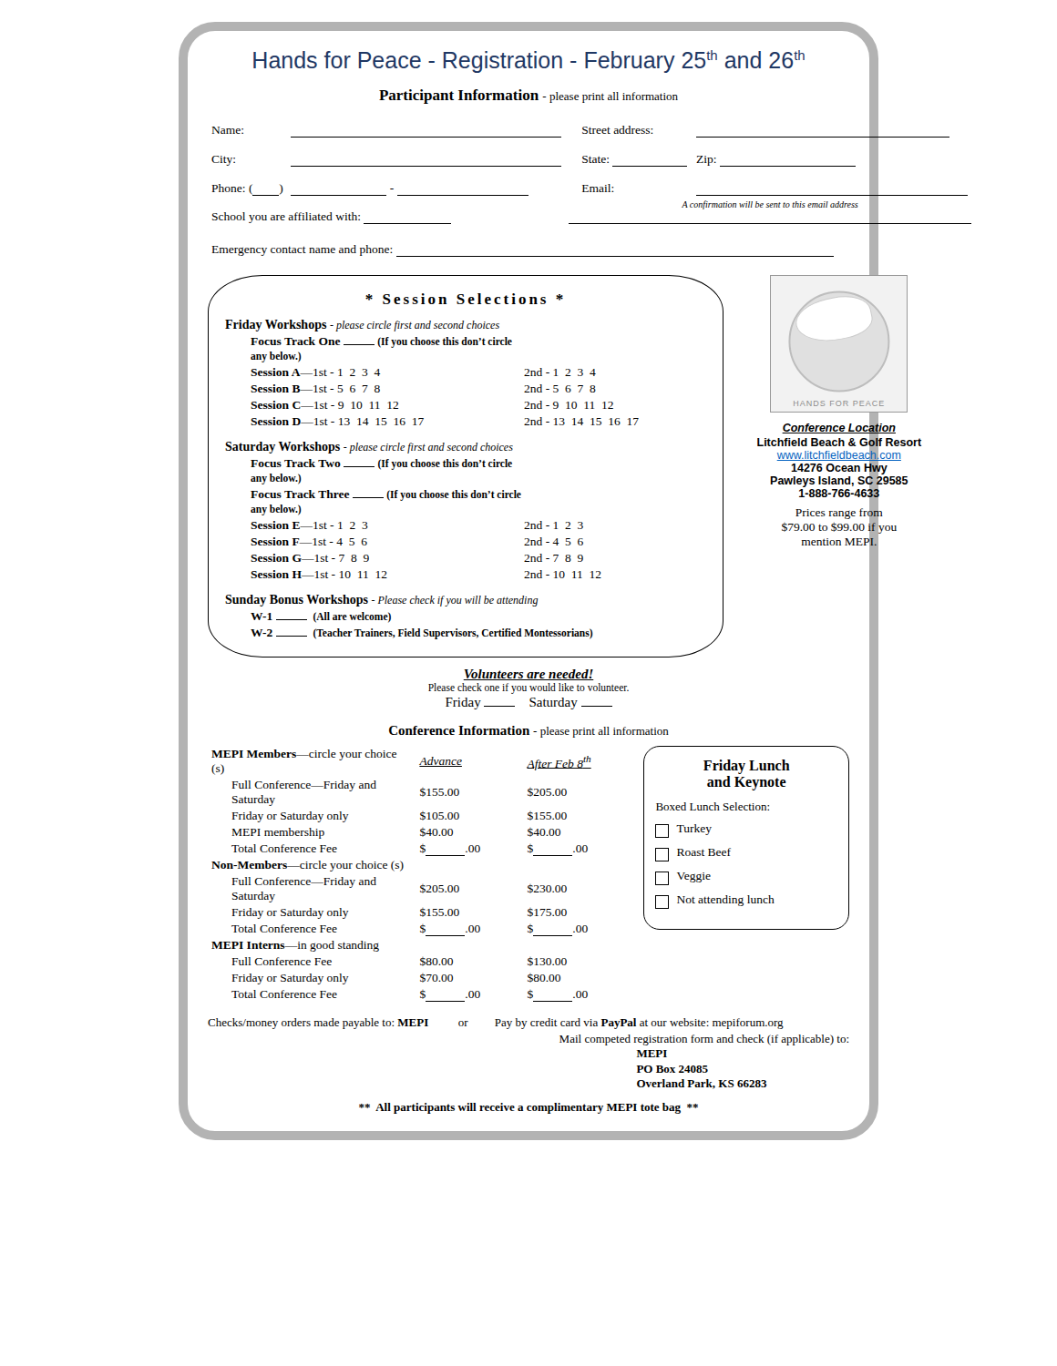Hands for Peace - Registration - February 25th and 26th
Participant Information - please print all information
| Name: | | Street address: | |
| City: | | State: | Zip: |
| Phone: ( ) | - | Email: | |
| School you are affiliated with: | A confirmation will be sent to this email address |
| Emergency contact name and phone: |
* Session Selections *
Friday Workshops - please circle first and second choices
Focus Track One (If you choose this don’t circle any below.)
Session A—1st - 1 2 3 4
2nd - 1 2 3 4
Session B—1st - 5 6 7 8
2nd - 5 6 7 8
Session C—1st - 9 10 11 12
2nd - 9 10 11 12
Session D—1st - 13 14 15 16 17
2nd - 13 14 15 16 17
Saturday Workshops - please circle first and second choices
Focus Track Two (If you choose this don’t circle any below.)
Focus Track Three (If you choose this don’t circle any below.)
Session E—1st - 1 2 3
2nd - 1 2 3
Session F—1st - 4 5 6
2nd - 4 5 6
Session G—1st - 7 8 9
2nd - 7 8 9
Session H—1st - 10 11 12
2nd - 10 11 12
Sunday Bonus Workshops - Please check if you will be attending
W-1 (All are welcome)
W-2 (Teacher Trainers, Field Supervisors, Certified Montessorians)
HANDS FOR PEACE
Conference Location
Litchfield Beach & Golf Resort
www.litchfieldbeach.com
14276 Ocean Hwy
Pawleys Island, SC 29585
1-888-766-4633
Prices range from
$79.00 to $99.00 if you
mention MEPI.
Volunteers are needed!
Please check one if you would like to volunteer.
Friday Saturday
Conference Information - please print all information
| MEPI Members —circle your choice (s) | Advance | After Feb 8 th |
| Full Conference—Friday and Saturday | $155.00 | $205.00 |
| Friday or Saturday only | $105.00 | $155.00 |
| MEPI membership | $40.00 | $40.00 |
| Total Conference Fee | $ .00 | $ .00 |
| Non-Members —circle your choice (s) | | |
| Full Conference—Friday and Saturday | $205.00 | $230.00 |
| Friday or Saturday only | $155.00 | $175.00 |
| Total Conference Fee | $ .00 | $ .00 |
| MEPI Interns —in good standing | | |
| Full Conference Fee | $80.00 | $130.00 |
| Friday or Saturday only | $70.00 | $80.00 |
| Total Conference Fee | $ .00 | $ .00 |
Friday Lunch
and Keynote
Boxed Lunch Selection:
Turkey
Roast Beef
Veggie
Not attending lunch
Checks/money orders made payable to: MEPI or Pay by credit card via PayPal at our website: mepiforum.org
Mail competed registration form and check (if applicable) to:
MEPI
PO Box 24085
Overland Park, KS 66283
** All participants will receive a complimentary MEPI tote bag **